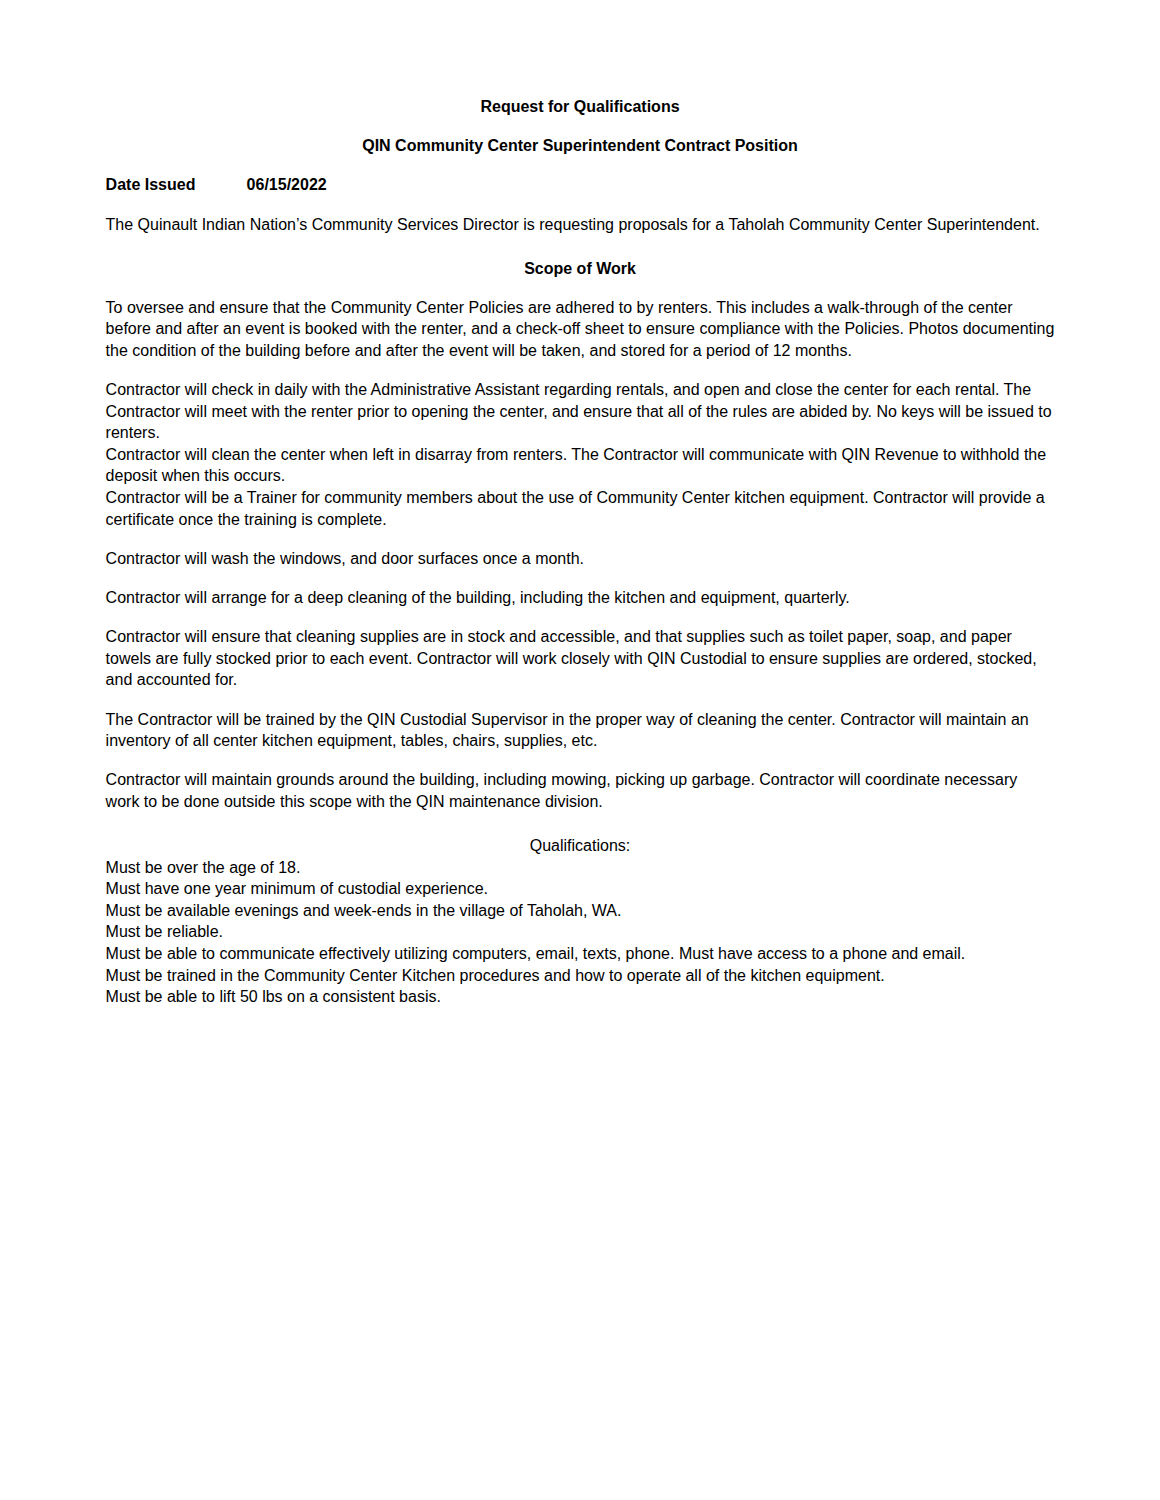Request for Qualifications
QIN Community Center Superintendent Contract Position
Date Issued 06/15/2022
The Quinault Indian Nation’s Community Services Director is requesting proposals for a Taholah Community Center Superintendent.
Scope of Work
To oversee and ensure that the Community Center Policies are adhered to by renters. This includes a walk-through of the center before and after an event is booked with the renter, and a check-off sheet to ensure compliance with the Policies. Photos documenting the condition of the building before and after the event will be taken, and stored for a period of 12 months.
Contractor will check in daily with the Administrative Assistant regarding rentals, and open and close the center for each rental. The Contractor will meet with the renter prior to opening the center, and ensure that all of the rules are abided by. No keys will be issued to renters.
Contractor will clean the center when left in disarray from renters. The Contractor will communicate with QIN Revenue to withhold the deposit when this occurs.
Contractor will be a Trainer for community members about the use of Community Center kitchen equipment. Contractor will provide a certificate once the training is complete.
Contractor will wash the windows, and door surfaces once a month.
Contractor will arrange for a deep cleaning of the building, including the kitchen and equipment, quarterly.
Contractor will ensure that cleaning supplies are in stock and accessible, and that supplies such as toilet paper, soap, and paper towels are fully stocked prior to each event. Contractor will work closely with QIN Custodial to ensure supplies are ordered, stocked, and accounted for.
The Contractor will be trained by the QIN Custodial Supervisor in the proper way of cleaning the center. Contractor will maintain an inventory of all center kitchen equipment, tables, chairs, supplies, etc.
Contractor will maintain grounds around the building, including mowing, picking up garbage. Contractor will coordinate necessary work to be done outside this scope with the QIN maintenance division.
Qualifications:
Must be over the age of 18.
Must have one year minimum of custodial experience.
Must be available evenings and week-ends in the village of Taholah, WA.
Must be reliable.
Must be able to communicate effectively utilizing computers, email, texts, phone. Must have access to a phone and email.
Must be trained in the Community Center Kitchen procedures and how to operate all of the kitchen equipment.
Must be able to lift 50 lbs on a consistent basis.